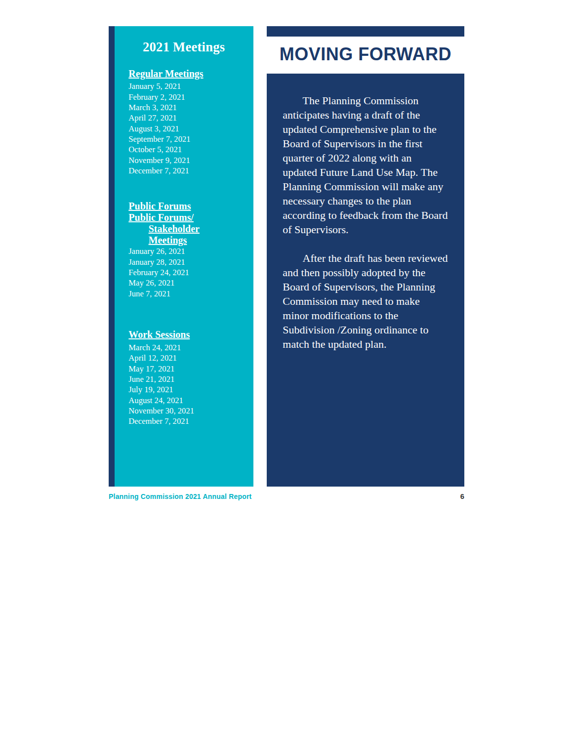2021 Meetings
Regular Meetings
January 5, 2021
February 2, 2021
March 3, 2021
April 27, 2021
August 3, 2021
September 7, 2021
October 5, 2021
November 9, 2021
December 7, 2021
Public Forums
Public Forums/ Stakeholder Meetings
January 26, 2021
January 28, 2021
February 24, 2021
May 26, 2021
June 7, 2021
Work Sessions
March 24, 2021
April 12, 2021
May 17, 2021
June 21, 2021
July 19, 2021
August 24, 2021
November 30, 2021
December 7, 2021
MOVING FORWARD
The Planning Commission anticipates having a draft of the updated Comprehensive plan to the Board of Supervisors in the first quarter of 2022 along with an updated Future Land Use Map. The Planning Commission will make any necessary changes to the plan according to feedback from the Board of Supervisors.
After the draft has been reviewed and then possibly adopted by the Board of Supervisors, the Planning Commission may need to make minor modifications to the Subdivision /Zoning ordinance to match the updated plan.
Planning Commission 2021 Annual Report
6